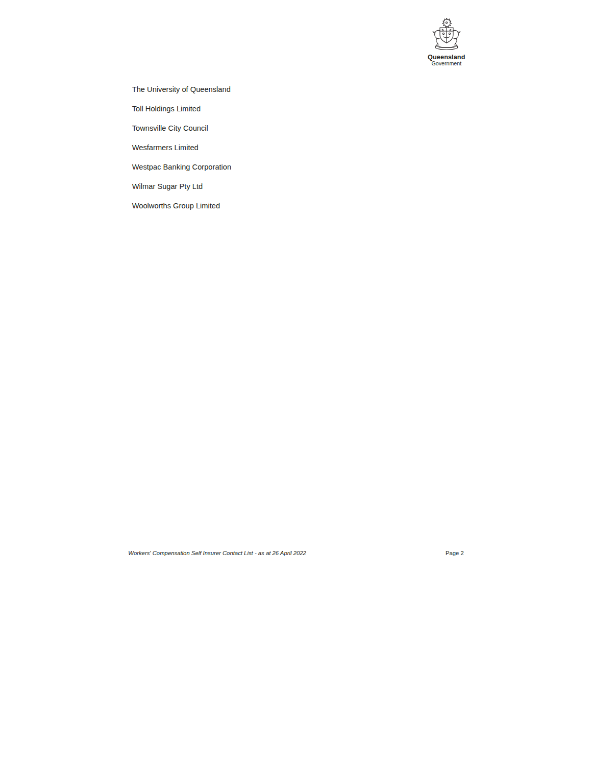Queensland
Government
The University of Queensland
Toll Holdings Limited
Townsville City Council
Wesfarmers Limited
Westpac Banking Corporation
Wilmar Sugar Pty Ltd
Woolworths Group Limited
Workers' Compensation Self Insurer Contact List - as at 26 April 2022
Page 2